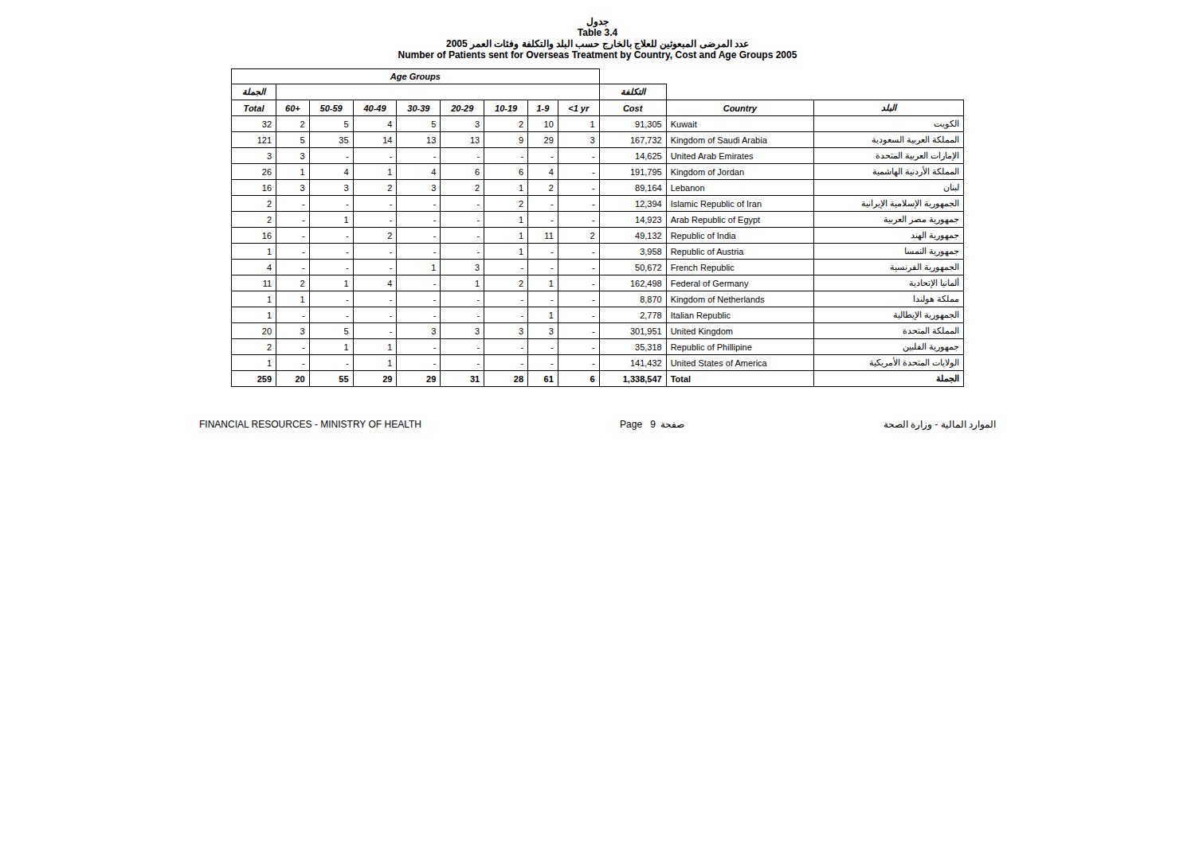جدول
Table 3.4
عدد المرضى المبعوثين للعلاج بالخارج حسب البلد والتكلفة وفئات العمر 2005
Number of Patients sent for Overseas Treatment by Country, Cost and Age Groups 2005
| Age Groups | | | |
| --- | --- | --- | --- |
| الجملة | | التكلفة | | |
| Total | 60+ | 50-59 | 40-49 | 30-39 | 20-29 | 10-19 | 1-9 | <1 yr | Cost | Country | البلد |
| 32 | 2 | 5 | 4 | 5 | 3 | 2 | 10 | 1 | 91,305 | Kuwait | الكويت |
| 121 | 5 | 35 | 14 | 13 | 13 | 9 | 29 | 3 | 167,732 | Kingdom of Saudi Arabia | المملكة العربية السعودية |
| 3 | 3 | - | - | - | - | - | - | - | 14,625 | United Arab Emirates | الإمارات العربية المتحدة |
| 26 | 1 | 4 | 1 | 4 | 6 | 6 | 4 | - | 191,795 | Kingdom of Jordan | المملكة الأردنية الهاشمية |
| 16 | 3 | 3 | 2 | 3 | 2 | 1 | 2 | - | 89,164 | Lebanon | لبنان |
| 2 | - | - | - | - | - | 2 | - | - | 12,394 | Islamic Republic of Iran | الجمهورية الإسلامية الإيرانية |
| 2 | - | 1 | - | - | - | 1 | - | - | 14,923 | Arab Republic of Egypt | جمهورية مصر العربية |
| 16 | - | - | 2 | - | - | 1 | 11 | 2 | 49,132 | Republic of India | جمهورية الهند |
| 1 | - | - | - | - | - | 1 | - | - | 3,958 | Republic of Austria | جمهورية النمسا |
| 4 | - | - | - | 1 | 3 | - | - | - | 50,672 | French Republic | الجمهورية الفرنسية |
| 11 | 2 | 1 | 4 | - | 1 | 2 | 1 | - | 162,498 | Federal of Germany | ألمانيا الإتحادية |
| 1 | 1 | - | - | - | - | - | - | - | 8,870 | Kingdom of Netherlands | مملكة هولندا |
| 1 | - | - | - | - | - | - | 1 | - | 2,778 | Italian Republic | الجمهورية الإيطالية |
| 20 | 3 | 5 | - | 3 | 3 | 3 | 3 | - | 301,951 | United Kingdom | المملكة المتحدة |
| 2 | - | 1 | 1 | - | - | - | - | - | 35,318 | Republic of Phillipine | جمهورية الفلبين |
| 1 | - | - | 1 | - | - | - | - | - | 141,432 | United States of America | الولايات المتحدة الأمريكية |
| 259 | 20 | 55 | 29 | 29 | 31 | 28 | 61 | 6 | 1,338,547 | Total | الجملة |
FINANCIAL RESOURCES - MINISTRY OF HEALTH
Page 9 صفحة
الموارد المالية - وزارة الصحة